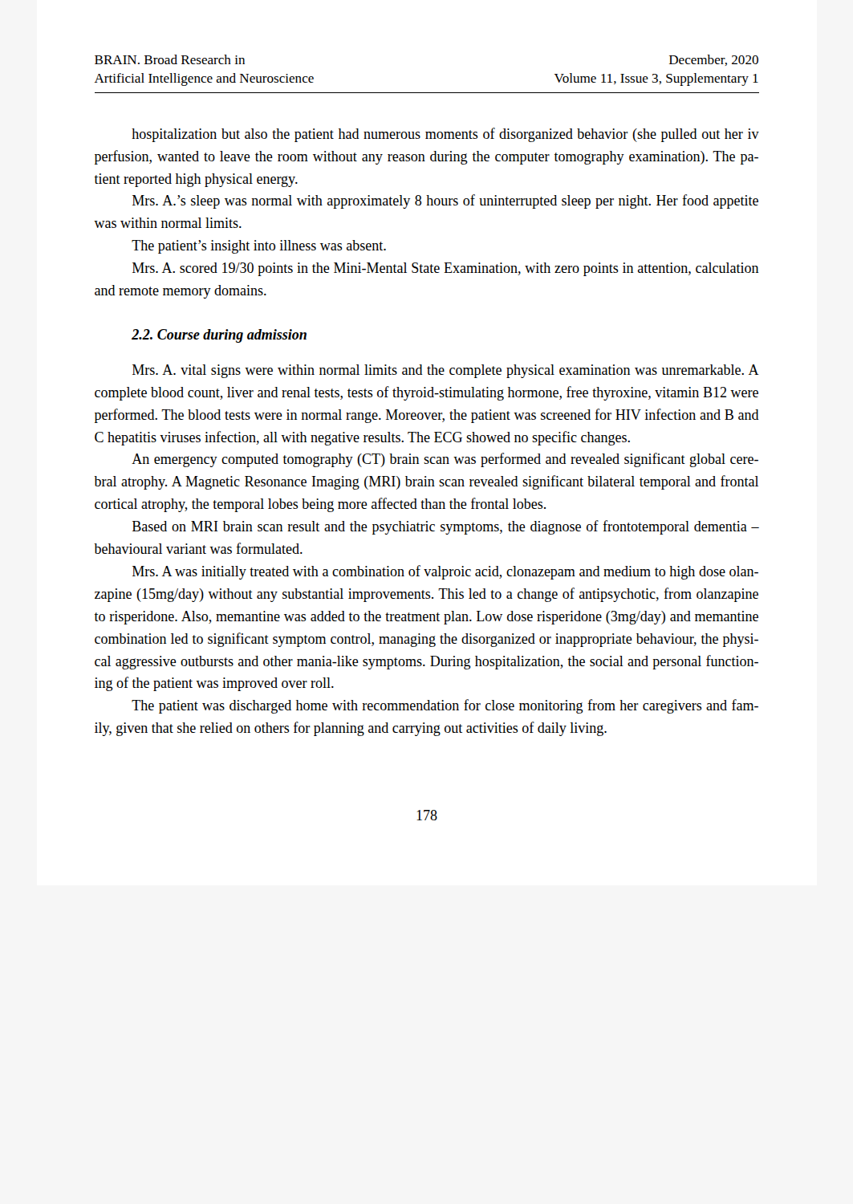BRAIN. Broad Research in
Artificial Intelligence and Neuroscience
December, 2020
Volume 11, Issue 3, Supplementary 1
hospitalization but also the patient had numerous moments of disorganized behavior (she pulled out her iv perfusion, wanted to leave the room without any reason during the computer tomography examination). The patient reported high physical energy.
Mrs. A.’s sleep was normal with approximately 8 hours of uninterrupted sleep per night. Her food appetite was within normal limits.
The patient’s insight into illness was absent.
Mrs. A. scored 19/30 points in the Mini-Mental State Examination, with zero points in attention, calculation and remote memory domains.
2.2. Course during admission
Mrs. A. vital signs were within normal limits and the complete physical examination was unremarkable. A complete blood count, liver and renal tests, tests of thyroid-stimulating hormone, free thyroxine, vitamin B12 were performed. The blood tests were in normal range. Moreover, the patient was screened for HIV infection and B and C hepatitis viruses infection, all with negative results. The ECG showed no specific changes.
An emergency computed tomography (CT) brain scan was performed and revealed significant global cerebral atrophy. A Magnetic Resonance Imaging (MRI) brain scan revealed significant bilateral temporal and frontal cortical atrophy, the temporal lobes being more affected than the frontal lobes.
Based on MRI brain scan result and the psychiatric symptoms, the diagnose of frontotemporal dementia – behavioural variant was formulated.
Mrs. A was initially treated with a combination of valproic acid, clonazepam and medium to high dose olanzapine (15mg/day) without any substantial improvements. This led to a change of antipsychotic, from olanzapine to risperidone. Also, memantine was added to the treatment plan. Low dose risperidone (3mg/day) and memantine combination led to significant symptom control, managing the disorganized or inappropriate behaviour, the physical aggressive outbursts and other mania-like symptoms. During hospitalization, the social and personal functioning of the patient was improved over roll.
The patient was discharged home with recommendation for close monitoring from her caregivers and family, given that she relied on others for planning and carrying out activities of daily living.
178